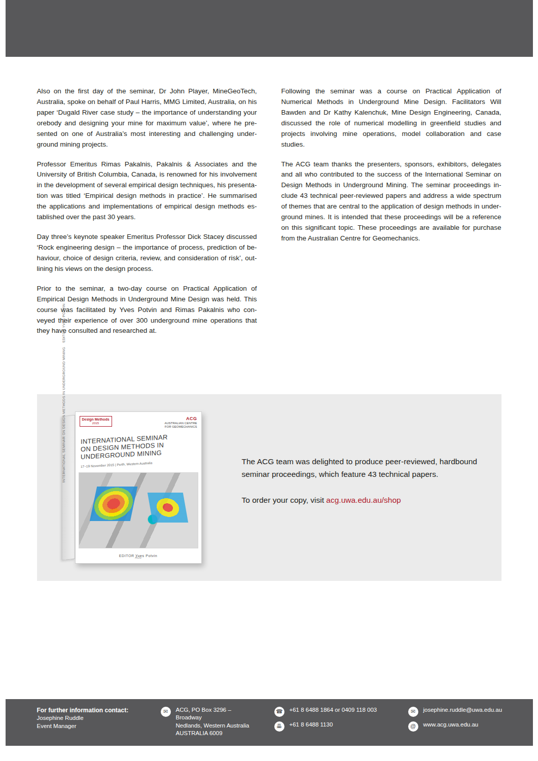Also on the first day of the seminar, Dr John Player, MineGeoTech, Australia, spoke on behalf of Paul Harris, MMG Limited, Australia, on his paper ‘Dugald River case study – the importance of understanding your orebody and designing your mine for maximum value’, where he presented on one of Australia’s most interesting and challenging underground mining projects.
Professor Emeritus Rimas Pakalnis, Pakalnis & Associates and the University of British Columbia, Canada, is renowned for his involvement in the development of several empirical design techniques, his presentation was titled ‘Empirical design methods in practice’. He summarised the applications and implementations of empirical design methods established over the past 30 years.
Day three’s keynote speaker Emeritus Professor Dick Stacey discussed ‘Rock engineering design – the importance of process, prediction of behaviour, choice of design criteria, review, and consideration of risk’, outlining his views on the design process.
Prior to the seminar, a two-day course on Practical Application of Empirical Design Methods in Underground Mine Design was held. This course was facilitated by Yves Potvin and Rimas Pakalnis who conveyed their experience of over 300 underground mine operations that they have consulted and researched at.
Following the seminar was a course on Practical Application of Numerical Methods in Underground Mine Design. Facilitators Will Bawden and Dr Kathy Kalenchuk, Mine Design Engineering, Canada, discussed the role of numerical modelling in greenfield studies and projects involving mine operations, model collaboration and case studies.
The ACG team thanks the presenters, sponsors, exhibitors, delegates and all who contributed to the success of the International Seminar on Design Methods in Underground Mining. The seminar proceedings include 43 technical peer-reviewed papers and address a wide spectrum of themes that are central to the application of design methods in underground mines. It is intended that these proceedings will be a reference on this significant topic. These proceedings are available for purchase from the Australian Centre for Geomechanics.
INTERNATIONAL SEMINAR ON DESIGN METHODS IN UNDERGROUND MINING EDITOR YVES POTVIN
Design Methods 2015
ACG
AUSTRALIAN CENTRE
FOR GEOMECHANICS
INTERNATIONAL SEMINAR
ON DESIGN METHODS IN
UNDERGROUND MINING
17–19 November 2015 | Perth, Western Australia
EDITOR Yves Potvin
ACG
The ACG team was delighted to produce peer-reviewed, hardbound seminar proceedings, which feature 43 technical papers.
To order your copy, visit acg.uwa.edu.au/shop
For further information contact: Josephine Ruddle
Event Manager
✉
ACG, PO Box 3296 – Broadway
Nedlands, Western Australia
AUSTRALIA 6009
☎
+61 8 6488 1864 or 0409 118 003
🖶
+61 8 6488 1130
✉
josephine.ruddle@uwa.edu.au
@
www.acg.uwa.edu.au